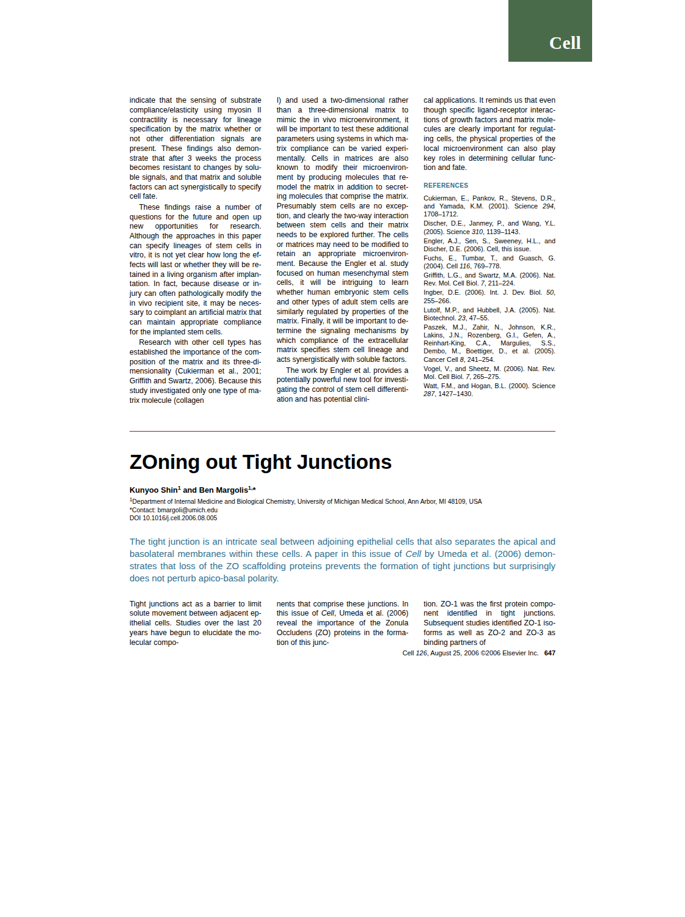Cell
indicate that the sensing of substrate compliance/elasticity using myosin II contractility is necessary for lineage specification by the matrix whether or not other differentiation signals are present. These findings also demonstrate that after 3 weeks the process becomes resistant to changes by soluble signals, and that matrix and soluble factors can act synergistically to specify cell fate.
These findings raise a number of questions for the future and open up new opportunities for research. Although the approaches in this paper can specify lineages of stem cells in vitro, it is not yet clear how long the effects will last or whether they will be retained in a living organism after implantation. In fact, because disease or injury can often pathologically modify the in vivo recipient site, it may be necessary to coimplant an artificial matrix that can maintain appropriate compliance for the implanted stem cells.
Research with other cell types has established the importance of the composition of the matrix and its three-dimensionality (Cukierman et al., 2001; Griffith and Swartz, 2006). Because this study investigated only one type of matrix molecule (collagen
I) and used a two-dimensional rather than a three-dimensional matrix to mimic the in vivo microenvironment, it will be important to test these additional parameters using systems in which matrix compliance can be varied experimentally. Cells in matrices are also known to modify their microenvironment by producing molecules that remodel the matrix in addition to secreting molecules that comprise the matrix. Presumably stem cells are no exception, and clearly the two-way interaction between stem cells and their matrix needs to be explored further. The cells or matrices may need to be modified to retain an appropriate microenvironment. Because the Engler et al. study focused on human mesenchymal stem cells, it will be intriguing to learn whether human embryonic stem cells and other types of adult stem cells are similarly regulated by properties of the matrix. Finally, it will be important to determine the signaling mechanisms by which compliance of the extracellular matrix specifies stem cell lineage and acts synergistically with soluble factors.
The work by Engler et al. provides a potentially powerful new tool for investigating the control of stem cell differentiation and has potential clini-
cal applications. It reminds us that even though specific ligand-receptor interactions of growth factors and matrix molecules are clearly important for regulating cells, the physical properties of the local microenvironment can also play key roles in determining cellular function and fate.
REFERENCES
Cukierman, E., Pankov, R., Stevens, D.R., and Yamada, K.M. (2001). Science 294, 1708–1712.
Discher, D.E., Janmey, P., and Wang, Y.L. (2005). Science 310, 1139–1143.
Engler, A.J., Sen, S., Sweeney, H.L., and Discher, D.E. (2006). Cell, this issue.
Fuchs, E., Tumbar, T., and Guasch, G. (2004). Cell 116, 769–778.
Griffith, L.G., and Swartz, M.A. (2006). Nat. Rev. Mol. Cell Biol. 7, 211–224.
Ingber, D.E. (2006). Int. J. Dev. Biol. 50, 255–266.
Lutolf, M.P., and Hubbell, J.A. (2005). Nat. Biotechnol. 23, 47–55.
Paszek, M.J., Zahir, N., Johnson, K.R., Lakins, J.N., Rozenberg, G.I., Gefen, A., Reinhart-King, C.A., Margulies, S.S., Dembo, M., Boettiger, D., et al. (2005). Cancer Cell 8, 241–254.
Vogel, V., and Sheetz, M. (2006). Nat. Rev. Mol. Cell Biol. 7, 265–275.
Watt, F.M., and Hogan, B.L. (2000). Science 287, 1427–1430.
ZOning out Tight Junctions
Kunyoo Shin1 and Ben Margolis1,*
1Department of Internal Medicine and Biological Chemistry, University of Michigan Medical School, Ann Arbor, MI 48109, USA
*Contact: bmargoli@umich.edu
DOI 10.1016/j.cell.2006.08.005
The tight junction is an intricate seal between adjoining epithelial cells that also separates the apical and basolateral membranes within these cells. A paper in this issue of Cell by Umeda et al. (2006) demonstrates that loss of the ZO scaffolding proteins prevents the formation of tight junctions but surprisingly does not perturb apico-basal polarity.
Tight junctions act as a barrier to limit solute movement between adjacent epithelial cells. Studies over the last 20 years have begun to elucidate the molecular compo-
nents that comprise these junctions. In this issue of Cell, Umeda et al. (2006) reveal the importance of the Zonula Occludens (ZO) proteins in the formation of this junc-
tion. ZO-1 was the first protein component identified in tight junctions. Subsequent studies identified ZO-1 isoforms as well as ZO-2 and ZO-3 as binding partners of
Cell 126, August 25, 2006 ©2006 Elsevier Inc. 647